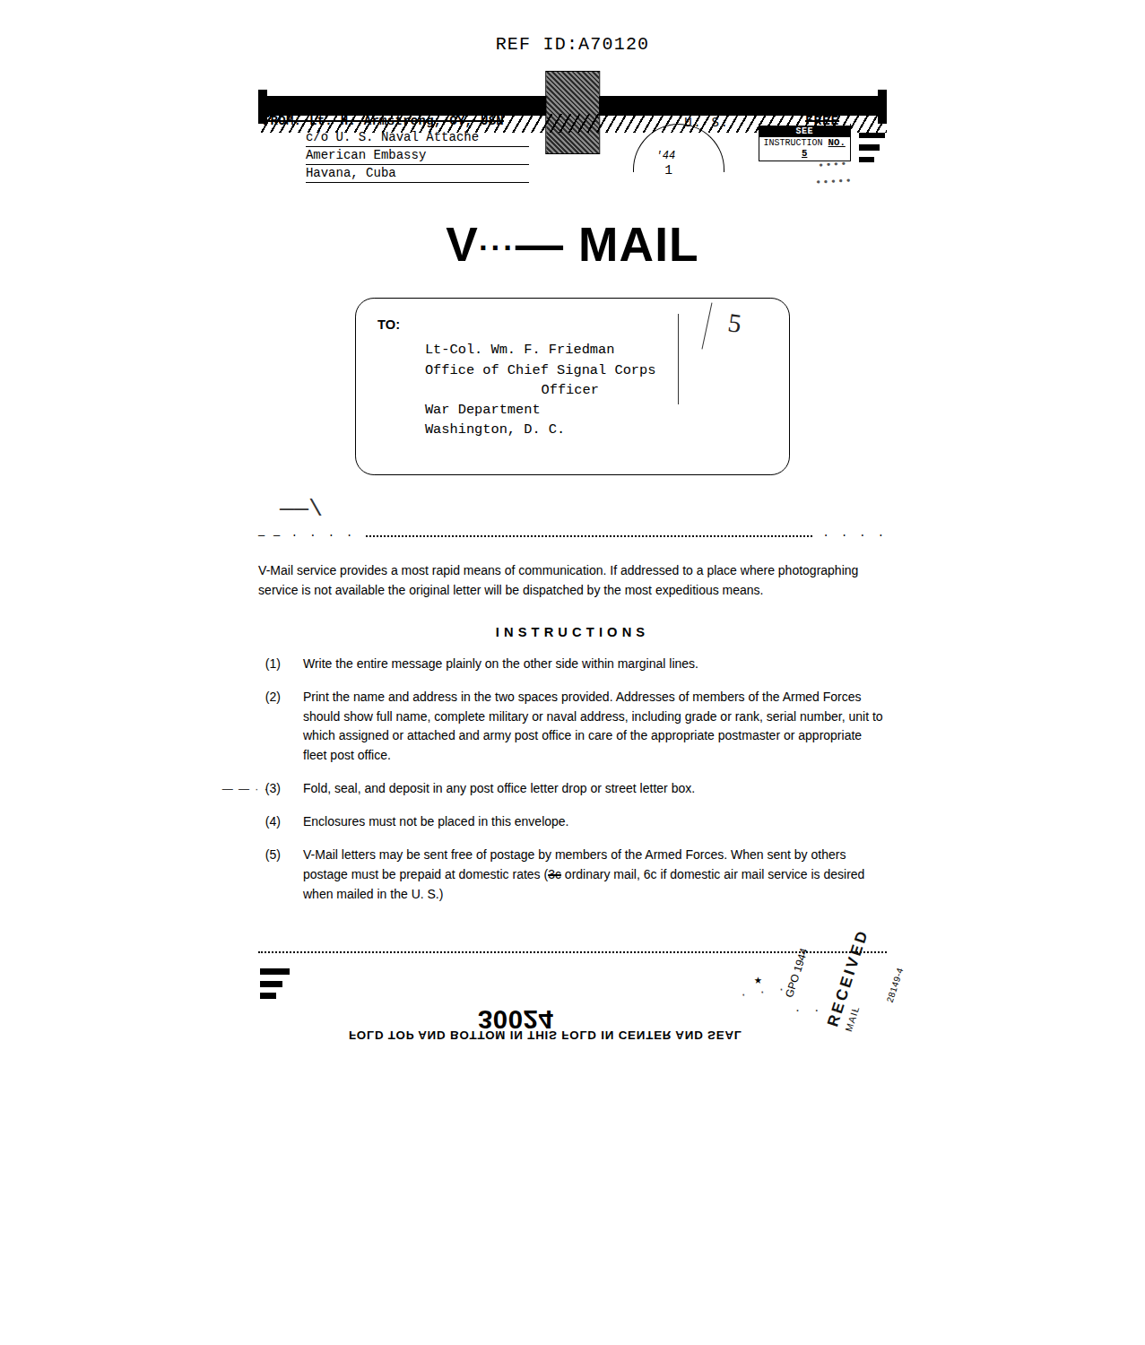REF ID:A70120
FROM: Lt. H. Armstrong, CY, USN
c/o U. S. Naval Attache
American Embassy
Havana, Cuba
U. S.
FREE
'44
1
SEE INSTRUCTION NO. 5
••••
•••••
V···— MAIL
TO:
Lt-Col. Wm. F. Friedman
Office of Chief Signal Corps
Officer
War Department
Washington, D. C.
5
——\
— — · · · · · · · ·
V-Mail service provides a most rapid means of communication. If addressed to a place where photographing service is not available the original letter will be dispatched by the most expeditious means.
INSTRUCTIONS
(1) Write the entire message plainly on the other side within marginal lines.
(2) Print the name and address in the two spaces provided. Addresses of members of the Armed Forces should show full name, complete military or naval address, including grade or rank, serial number, unit to which assigned or attached and army post office in care of the appropriate postmaster or appropriate fleet post office.
— — · · (3) Fold, seal, and deposit in any post office letter drop or street letter box.
(4) Enclosures must not be placed in this envelope.
(5) V-Mail letters may be sent free of postage by members of the Armed Forces. When sent by others postage must be prepaid at domestic rates (3c ordinary mail, 6c if domestic air mail service is desired when mailed in the U. S.)
RECEIVED MAIL
GPO 1944
★
28149-4
FOLD TOP AND BOTTOM IN THIS FOLD IN CENTER AND SEAL
30024
· · ·
· · · ·